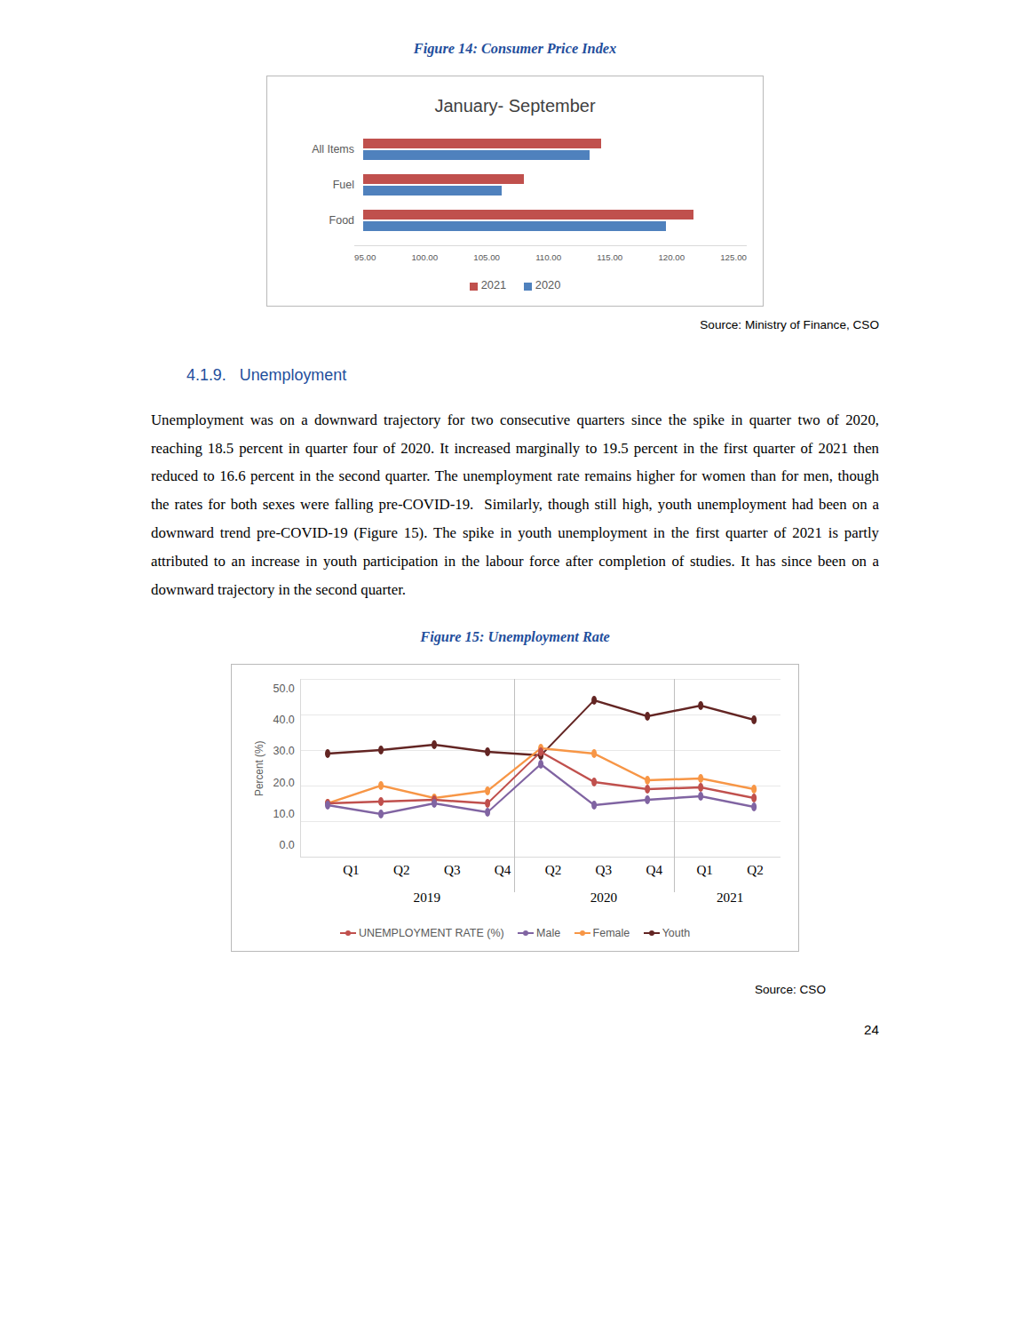Figure 14: Consumer Price Index
January- September
All Items
Fuel
Food
95.00 100.00 105.00 110.00 115.00 120.00 125.00
2021 2020
Source: Ministry of Finance, CSO
4.1.9. Unemployment
Unemployment was on a downward trajectory for two consecutive quarters since the spike in quarter two of 2020, reaching 18.5 percent in quarter four of 2020. It increased marginally to 19.5 percent in the first quarter of 2021 then reduced to 16.6 percent in the second quarter. The unemployment rate remains higher for women than for men, though the rates for both sexes were falling pre-COVID-19. Similarly, though still high, youth unemployment had been on a downward trend pre-COVID-19 (Figure 15). The spike in youth unemployment in the first quarter of 2021 is partly attributed to an increase in youth participation in the labour force after completion of studies. It has since been on a downward trajectory in the second quarter.
Figure 15: Unemployment Rate
Percent (%)
50.0
40.0
30.0
20.0
10.0
0.0
Q1
Q2
Q3
Q4
Q2
Q3
Q4
Q1
Q2
2019
2020
2021
UNEMPLOYMENT RATE (%) Male Female Youth
Source: CSO
24